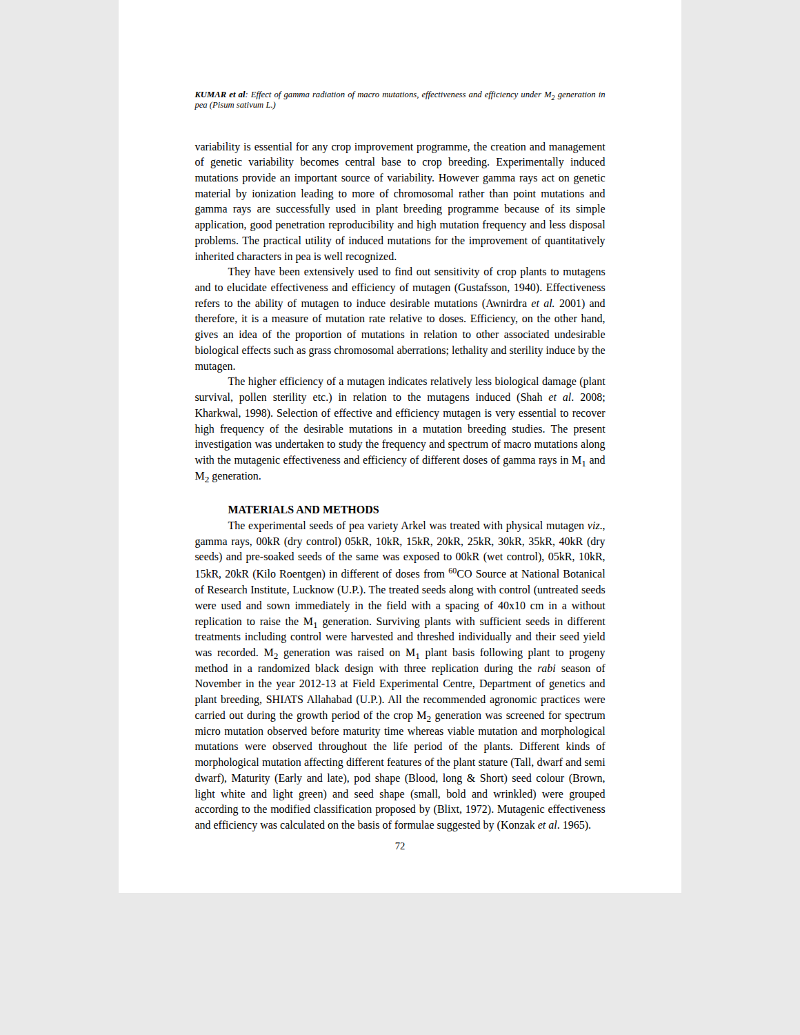KUMAR et al: Effect of gamma radiation of macro mutations, effectiveness and efficiency under M2 generation in pea (Pisum sativum L.)
variability is essential for any crop improvement programme, the creation and management of genetic variability becomes central base to crop breeding. Experimentally induced mutations provide an important source of variability. However gamma rays act on genetic material by ionization leading to more of chromosomal rather than point mutations and gamma rays are successfully used in plant breeding programme because of its simple application, good penetration reproducibility and high mutation frequency and less disposal problems. The practical utility of induced mutations for the improvement of quantitatively inherited characters in pea is well recognized.
They have been extensively used to find out sensitivity of crop plants to mutagens and to elucidate effectiveness and efficiency of mutagen (Gustafsson, 1940). Effectiveness refers to the ability of mutagen to induce desirable mutations (Awnirdra et al. 2001) and therefore, it is a measure of mutation rate relative to doses. Efficiency, on the other hand, gives an idea of the proportion of mutations in relation to other associated undesirable biological effects such as grass chromosomal aberrations; lethality and sterility induce by the mutagen.
The higher efficiency of a mutagen indicates relatively less biological damage (plant survival, pollen sterility etc.) in relation to the mutagens induced (Shah et al. 2008; Kharkwal, 1998). Selection of effective and efficiency mutagen is very essential to recover high frequency of the desirable mutations in a mutation breeding studies. The present investigation was undertaken to study the frequency and spectrum of macro mutations along with the mutagenic effectiveness and efficiency of different doses of gamma rays in M1 and M2 generation.
MATERIALS AND METHODS
The experimental seeds of pea variety Arkel was treated with physical mutagen viz., gamma rays, 00kR (dry control) 05kR, 10kR, 15kR, 20kR, 25kR, 30kR, 35kR, 40kR (dry seeds) and pre-soaked seeds of the same was exposed to 00kR (wet control), 05kR, 10kR, 15kR, 20kR (Kilo Roentgen) in different of doses from 60 CO Source at National Botanical of Research Institute, Lucknow (U.P.). The treated seeds along with control (untreated seeds were used and sown immediately in the field with a spacing of 40x10 cm in a without replication to raise the M1 generation. Surviving plants with sufficient seeds in different treatments including control were harvested and threshed individually and their seed yield was recorded. M2 generation was raised on M1 plant basis following plant to progeny method in a randomized black design with three replication during the rabi season of November in the year 2012-13 at Field Experimental Centre, Department of genetics and plant breeding, SHIATS Allahabad (U.P.). All the recommended agronomic practices were carried out during the growth period of the crop M2 generation was screened for spectrum micro mutation observed before maturity time whereas viable mutation and morphological mutations were observed throughout the life period of the plants. Different kinds of morphological mutation affecting different features of the plant stature (Tall, dwarf and semi dwarf), Maturity (Early and late), pod shape (Blood, long & Short) seed colour (Brown, light white and light green) and seed shape (small, bold and wrinkled) were grouped according to the modified classification proposed by (Blixt, 1972). Mutagenic effectiveness and efficiency was calculated on the basis of formulae suggested by (Konzak et al. 1965).
72